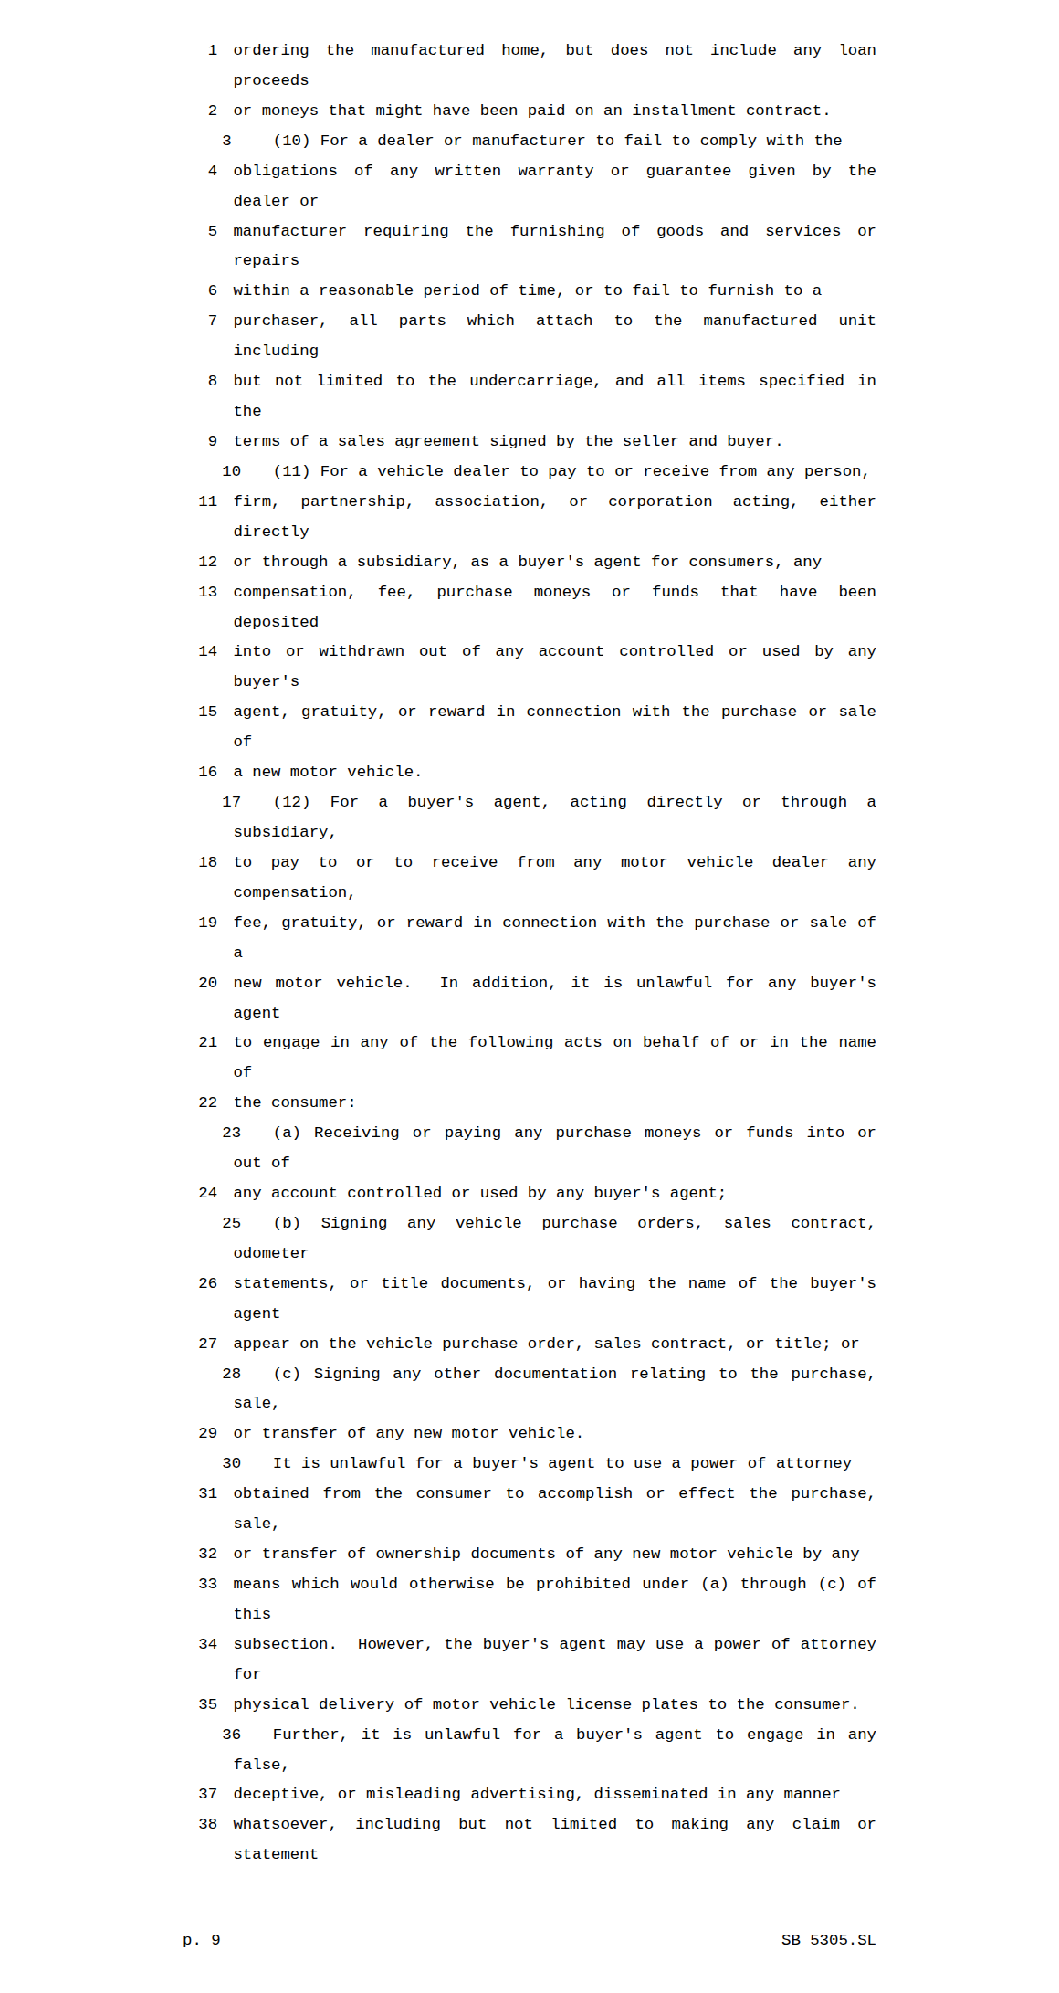ordering the manufactured home, but does not include any loan proceeds
or moneys that might have been paid on an installment contract.
(10) For a dealer or manufacturer to fail to comply with the
obligations of any written warranty or guarantee given by the dealer or
manufacturer requiring the furnishing of goods and services or repairs
within a reasonable period of time, or to fail to furnish to a
purchaser, all parts which attach to the manufactured unit including
but not limited to the undercarriage, and all items specified in the
terms of a sales agreement signed by the seller and buyer.
(11) For a vehicle dealer to pay to or receive from any person,
firm, partnership, association, or corporation acting, either directly
or through a subsidiary, as a buyer's agent for consumers, any
compensation, fee, purchase moneys or funds that have been deposited
into or withdrawn out of any account controlled or used by any buyer's
agent, gratuity, or reward in connection with the purchase or sale of
a new motor vehicle.
(12) For a buyer's agent, acting directly or through a subsidiary,
to pay to or to receive from any motor vehicle dealer any compensation,
fee, gratuity, or reward in connection with the purchase or sale of a
new motor vehicle. In addition, it is unlawful for any buyer's agent
to engage in any of the following acts on behalf of or in the name of
the consumer:
(a) Receiving or paying any purchase moneys or funds into or out of
any account controlled or used by any buyer's agent;
(b) Signing any vehicle purchase orders, sales contract, odometer
statements, or title documents, or having the name of the buyer's agent
appear on the vehicle purchase order, sales contract, or title; or
(c) Signing any other documentation relating to the purchase, sale,
or transfer of any new motor vehicle.
It is unlawful for a buyer's agent to use a power of attorney
obtained from the consumer to accomplish or effect the purchase, sale,
or transfer of ownership documents of any new motor vehicle by any
means which would otherwise be prohibited under (a) through (c) of this
subsection. However, the buyer's agent may use a power of attorney for
physical delivery of motor vehicle license plates to the consumer.
Further, it is unlawful for a buyer's agent to engage in any false,
deceptive, or misleading advertising, disseminated in any manner
whatsoever, including but not limited to making any claim or statement
p. 9 SB 5305.SL